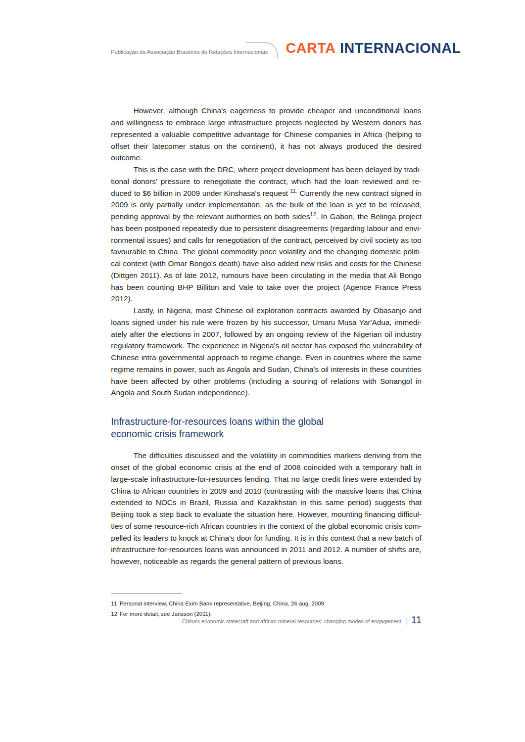Publicação da Associação Brasileira de Relações Internacionais
CARTA INTERNACIONAL
However, although China's eagerness to provide cheaper and unconditional loans and willingness to embrace large infrastructure projects neglected by Western donors has represented a valuable competitive advantage for Chinese companies in Africa (helping to offset their latecomer status on the continent), it has not always produced the desired outcome.
This is the case with the DRC, where project development has been delayed by traditional donors' pressure to renegotiate the contract, which had the loan reviewed and reduced to $6 billion in 2009 under Kinshasa's request 11. Currently the new contract signed in 2009 is only partially under implementation, as the bulk of the loan is yet to be released, pending approval by the relevant authorities on both sides12. In Gabon, the Belinga project has been postponed repeatedly due to persistent disagreements (regarding labour and environmental issues) and calls for renegotiation of the contract, perceived by civil society as too favourable to China. The global commodity price volatility and the changing domestic political context (with Omar Bongo's death) have also added new risks and costs for the Chinese (Dittgen 2011). As of late 2012, rumours have been circulating in the media that Ali Bongo has been courting BHP Billiton and Vale to take over the project (Agence France Press 2012).
Lastly, in Nigeria, most Chinese oil exploration contracts awarded by Obasanjo and loans signed under his rule were frozen by his successor, Umaru Musa Yar'Adua, immediately after the elections in 2007, followed by an ongoing review of the Nigerian oil industry regulatory framework. The experience in Nigeria's oil sector has exposed the vulnerability of Chinese intra-governmental approach to regime change. Even in countries where the same regime remains in power, such as Angola and Sudan, China's oil interests in these countries have been affected by other problems (including a souring of relations with Sonangol in Angola and South Sudan independence).
Infrastructure-for-resources loans within the global
economic crisis framework
The difficulties discussed and the volatility in commodities markets deriving from the onset of the global economic crisis at the end of 2008 coincided with a temporary halt in large-scale infrastructure-for-resources lending. That no large credit lines were extended by China to African countries in 2009 and 2010 (contrasting with the massive loans that China extended to NOCs in Brazil, Russia and Kazakhstan in this same period) suggests that Beijing took a step back to evaluate the situation here. However, mounting financing difficulties of some resource-rich African countries in the context of the global economic crisis compelled its leaders to knock at China's door for funding. It is in this context that a new batch of infrastructure-for-resources loans was announced in 2011 and 2012. A number of shifts are, however, noticeable as regards the general pattern of previous loans.
11 Personal interview, China Exim Bank representative, Beijing, China, 26 aug. 2009.
12 For more detail, see Jansson (2011).
China's economic statecraft and african mineral resources: changing modes of engagement | 11